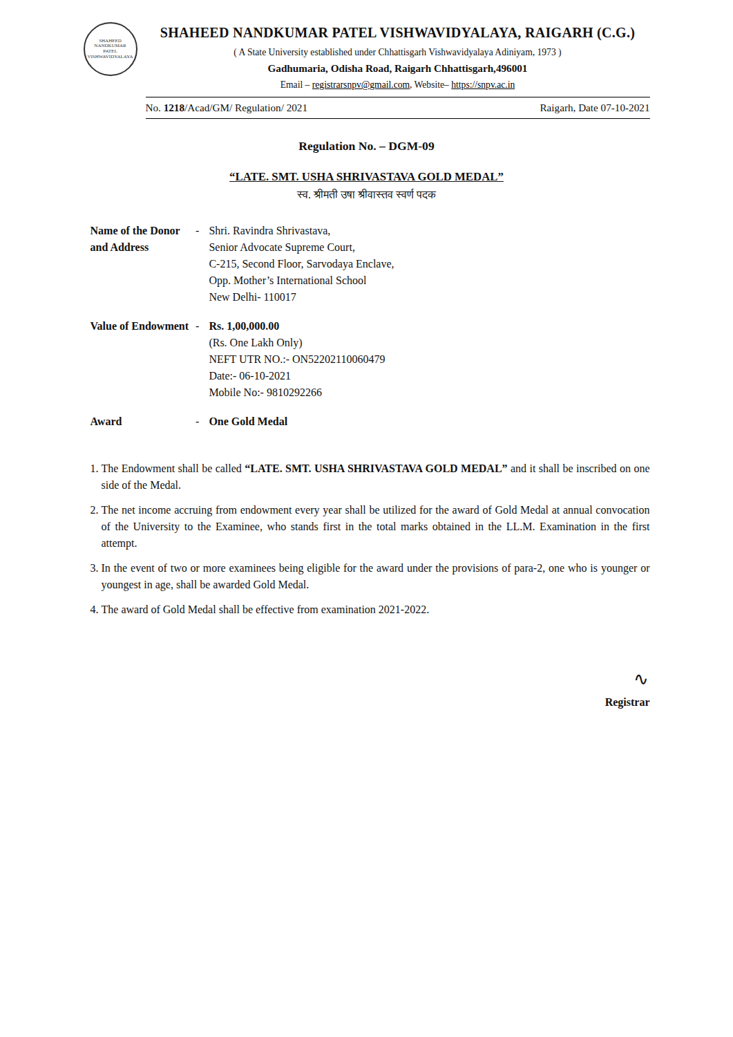SHAHEED NANDKUMAR PATEL VISHWAVIDYALAYA
SHAHEED NANDKUMAR PATEL VISHWAVIDYALAYA, RAIGARH (C.G.)
( A State University established under Chhattisgarh Vishwavidyalaya Adiniyam, 1973 )
Gadhumaria, Odisha Road, Raigarh Chhattisgarh,496001
Email – registrarsnpv@gmail.com, Website– https://snpv.ac.in
No. 1218/Acad/GM/ Regulation/ 2021 Raigarh, Date 07-10-2021
Regulation No. – DGM-09
“LATE. SMT. USHA SHRIVASTAVA GOLD MEDAL”
स्व. श्रीमती उषा श्रीवास्तव स्वर्ण पदक
| Name of the Donor and Address | - | Shri. Ravindra Shrivastava, Senior Advocate Supreme Court, C-215, Second Floor, Sarvodaya Enclave, Opp. Mother’s International School New Delhi- 110017 |
| Value of Endowment | - | Rs. 1,00,000.00 (Rs. One Lakh Only) NEFT UTR NO.:- ON52202110060479 Date:- 06-10-2021 Mobile No:- 9810292266 |
| Award | - | One Gold Medal |
The Endowment shall be called “LATE. SMT. USHA SHRIVASTAVA GOLD MEDAL” and it shall be inscribed on one side of the Medal.
The net income accruing from endowment every year shall be utilized for the award of Gold Medal at annual convocation of the University to the Examinee, who stands first in the total marks obtained in the LL.M. Examination in the first attempt.
In the event of two or more examinees being eligible for the award under the provisions of para-2, one who is younger or youngest in age, shall be awarded Gold Medal.
The award of Gold Medal shall be effective from examination 2021-2022.
∿
Registrar